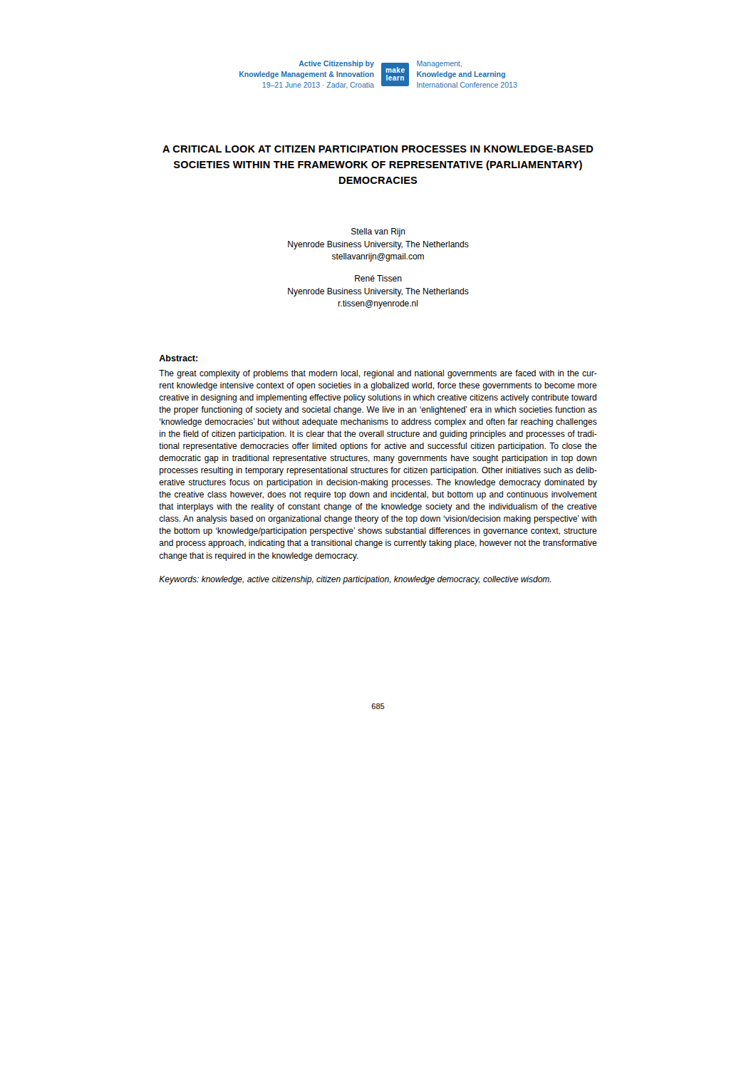Active Citizenship by
Knowledge Management & Innovation
19–21 June 2013 · Zadar, Croatia
make learn
Management,
Knowledge and Learning
International Conference 2013
A Critical Look at Citizen Participation Processes in Knowledge-Based Societies Within the Framework of Representative (Parliamentary) Democracies
Stella van Rijn
Nyenrode Business University, The Netherlands
stellavanrijn@gmail.com
René Tissen
Nyenrode Business University, The Netherlands
r.tissen@nyenrode.nl
Abstract:
The great complexity of problems that modern local, regional and national governments are faced with in the current knowledge intensive context of open societies in a globalized world, force these governments to become more creative in designing and implementing effective policy solutions in which creative citizens actively contribute toward the proper functioning of society and societal change. We live in an ‘enlightened’ era in which societies function as ‘knowledge democracies’ but without adequate mechanisms to address complex and often far reaching challenges in the field of citizen participation. It is clear that the overall structure and guiding principles and processes of traditional representative democracies offer limited options for active and successful citizen participation. To close the democratic gap in traditional representative structures, many governments have sought participation in top down processes resulting in temporary representational structures for citizen participation. Other initiatives such as deliberative structures focus on participation in decision-making processes. The knowledge democracy dominated by the creative class however, does not require top down and incidental, but bottom up and continuous involvement that interplays with the reality of constant change of the knowledge society and the individualism of the creative class. An analysis based on organizational change theory of the top down ‘vision/decision making perspective’ with the bottom up ‘knowledge/participation perspective’ shows substantial differences in governance context, structure and process approach, indicating that a transitional change is currently taking place, however not the transformative change that is required in the knowledge democracy.
Keywords: knowledge, active citizenship, citizen participation, knowledge democracy, collective wisdom.
685